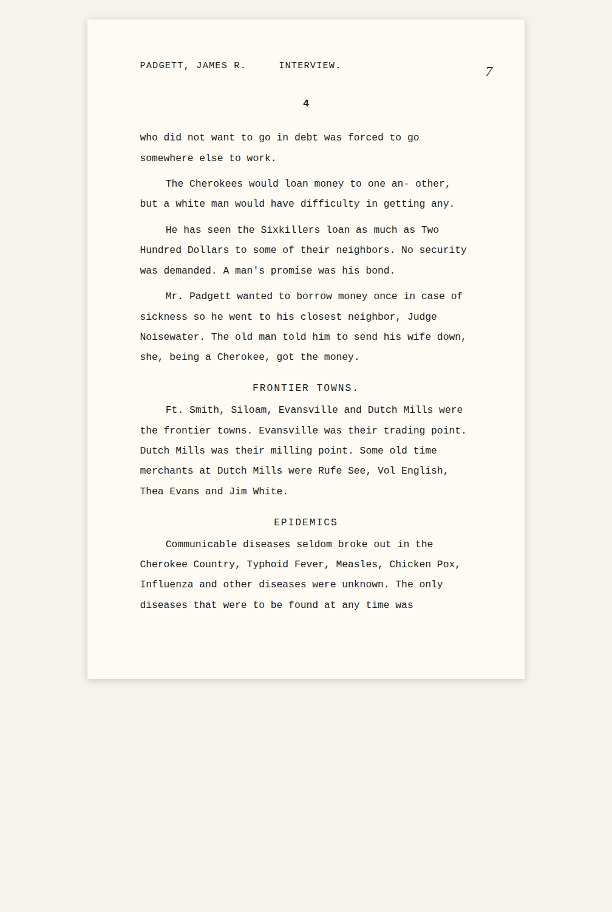7
PADGETT, JAMES R. INTERVIEW.
4
who did not want to go in debt was forced to go somewhere else to work.
The Cherokees would loan money to one an- other, but a white man would have difficulty in getting any.
He has seen the Sixkillers loan as much as Two Hundred Dollars to some of their neighbors. No security was demanded. A man's promise was his bond.
Mr. Padgett wanted to borrow money once in case of sickness so he went to his closest neighbor, Judge Noisewater. The old man told him to send his wife down, she, being a Cherokee, got the money.
FRONTIER TOWNS.
Ft. Smith, Siloam, Evansville and Dutch Mills were the frontier towns. Evansville was their trading point. Dutch Mills was their milling point. Some old time merchants at Dutch Mills were Rufe See, Vol English, Thea Evans and Jim White.
EPIDEMICS
Communicable diseases seldom broke out in the Cherokee Country, Typhoid Fever, Measles, Chicken Pox, Influenza and other diseases were unknown. The only diseases that were to be found at any time was